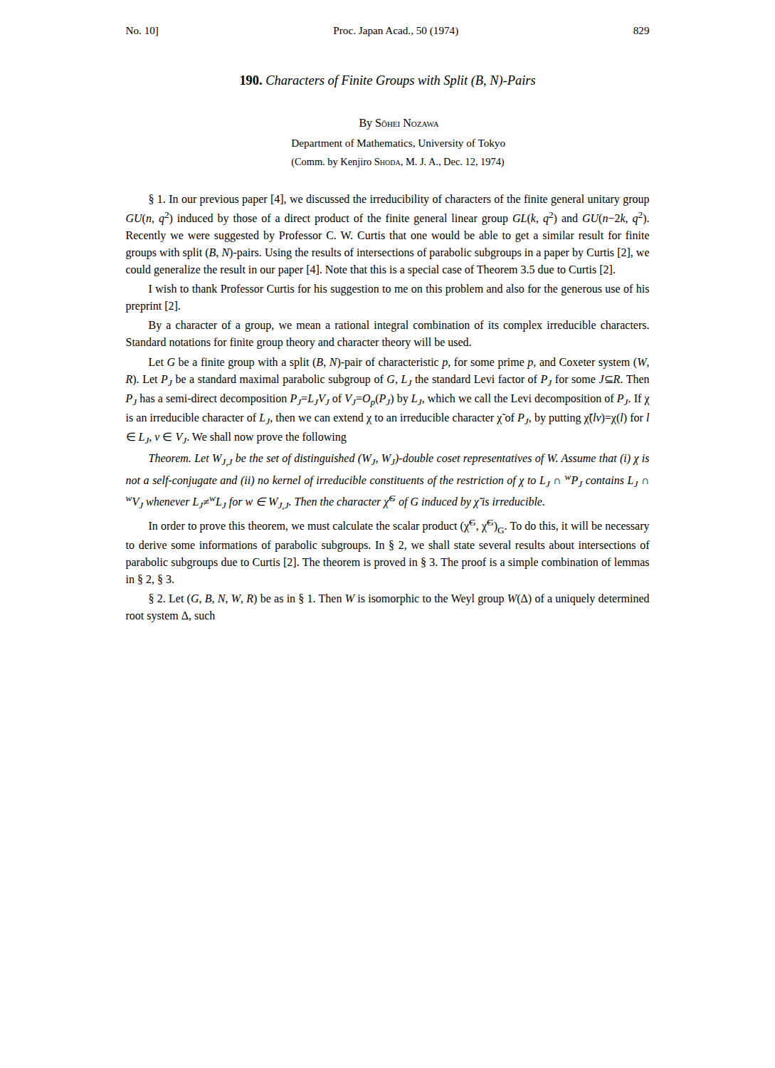No. 10] Proc. Japan Acad., 50 (1974) 829
190. Characters of Finite Groups with Split (B, N)-Pairs
By Sôhei Nozawa
Department of Mathematics, University of Tokyo
(Comm. by Kenjiro Shoda, M. J. A., Dec. 12, 1974)
§ 1. In our previous paper [4], we discussed the irreducibility of characters of the finite general unitary group GU(n, q2) induced by those of a direct product of the finite general linear group GL(k, q2) and GU(n−2k, q2). Recently we were suggested by Professor C. W. Curtis that one would be able to get a similar result for finite groups with split (B, N)-pairs. Using the results of intersections of parabolic subgroups in a paper by Curtis [2], we could generalize the result in our paper [4]. Note that this is a special case of Theorem 3.5 due to Curtis [2].
I wish to thank Professor Curtis for his suggestion to me on this problem and also for the generous use of his preprint [2].
By a character of a group, we mean a rational integral combination of its complex irreducible characters. Standard notations for finite group theory and character theory will be used.
Let G be a finite group with a split (B, N)-pair of characteristic p, for some prime p, and Coxeter system (W, R). Let PJ be a standard maximal parabolic subgroup of G, LJ the standard Levi factor of PJ for some J⊆R. Then PJ has a semi-direct decomposition PJ=LJVJ of VJ=Op(PJ) by LJ, which we call the Levi decomposition of PJ. If χ is an irreducible character of LJ, then we can extend χ to an irreducible character χ̃ of PJ, by putting χ̃(lv)=χ(l) for l ∈ LJ, v ∈ VJ. We shall now prove the following
Theorem. Let WJ,J be the set of distinguished (WJ, WJ)-double coset representatives of W. Assume that (i) χ is not a self-conjugate and (ii) no kernel of irreducible constituents of the restriction of χ to LJ ∩ wPJ contains LJ ∩ wVJ whenever LJ≠wLJ for w ∈ WJ,J. Then the character χ̃G of G induced by χ̃ is irreducible.
In order to prove this theorem, we must calculate the scalar product (χ̃G, χ̃G)G. To do this, it will be necessary to derive some informations of parabolic subgroups. In § 2, we shall state several results about intersections of parabolic subgroups due to Curtis [2]. The theorem is proved in § 3. The proof is a simple combination of lemmas in § 2, § 3.
§ 2. Let (G, B, N, W, R) be as in § 1. Then W is isomorphic to the Weyl group W(Δ) of a uniquely determined root system Δ, such